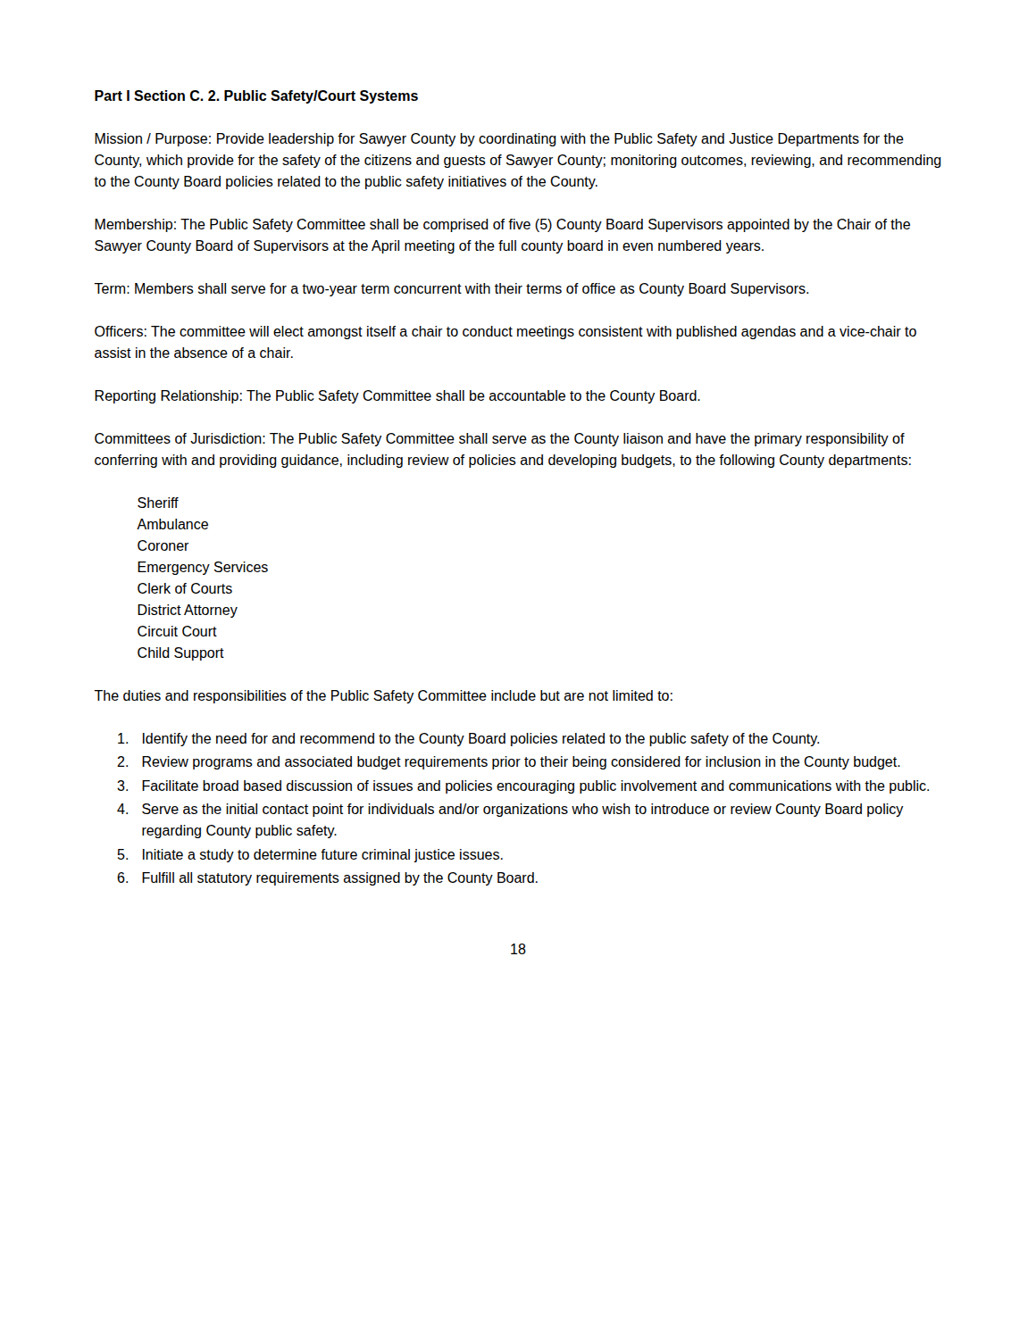Part I Section C. 2. Public Safety/Court Systems
Mission / Purpose: Provide leadership for Sawyer County by coordinating with the Public Safety and Justice Departments for the County, which provide for the safety of the citizens and guests of Sawyer County; monitoring outcomes, reviewing, and recommending to the County Board policies related to the public safety initiatives of the County.
Membership: The Public Safety Committee shall be comprised of five (5) County Board Supervisors appointed by the Chair of the Sawyer County Board of Supervisors at the April meeting of the full county board in even numbered years.
Term: Members shall serve for a two-year term concurrent with their terms of office as County Board Supervisors.
Officers: The committee will elect amongst itself a chair to conduct meetings consistent with published agendas and a vice-chair to assist in the absence of a chair.
Reporting Relationship: The Public Safety Committee shall be accountable to the County Board.
Committees of Jurisdiction: The Public Safety Committee shall serve as the County liaison and have the primary responsibility of conferring with and providing guidance, including review of policies and developing budgets, to the following County departments:
Sheriff
Ambulance
Coroner
Emergency Services
Clerk of Courts
District Attorney
Circuit Court
Child Support
The duties and responsibilities of the Public Safety Committee include but are not limited to:
Identify the need for and recommend to the County Board policies related to the public safety of the County.
Review programs and associated budget requirements prior to their being considered for inclusion in the County budget.
Facilitate broad based discussion of issues and policies encouraging public involvement and communications with the public.
Serve as the initial contact point for individuals and/or organizations who wish to introduce or review County Board policy regarding County public safety.
Initiate a study to determine future criminal justice issues.
Fulfill all statutory requirements assigned by the County Board.
18